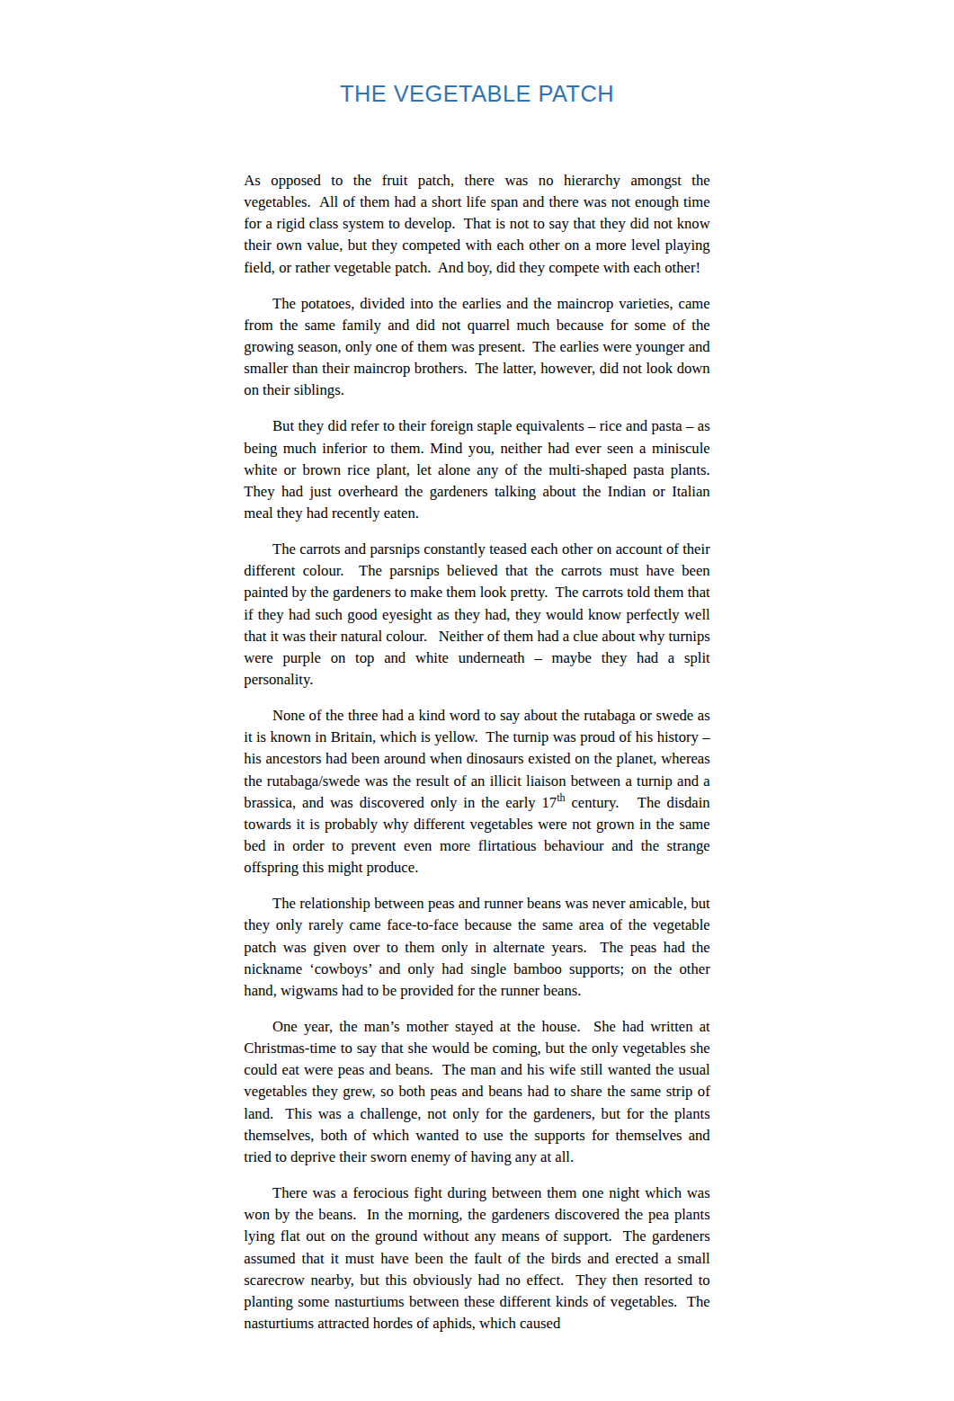THE VEGETABLE PATCH
As opposed to the fruit patch, there was no hierarchy amongst the vegetables. All of them had a short life span and there was not enough time for a rigid class system to develop. That is not to say that they did not know their own value, but they competed with each other on a more level playing field, or rather vegetable patch. And boy, did they compete with each other!
The potatoes, divided into the earlies and the maincrop varieties, came from the same family and did not quarrel much because for some of the growing season, only one of them was present. The earlies were younger and smaller than their maincrop brothers. The latter, however, did not look down on their siblings.
But they did refer to their foreign staple equivalents – rice and pasta – as being much inferior to them. Mind you, neither had ever seen a miniscule white or brown rice plant, let alone any of the multi-shaped pasta plants. They had just overheard the gardeners talking about the Indian or Italian meal they had recently eaten.
The carrots and parsnips constantly teased each other on account of their different colour. The parsnips believed that the carrots must have been painted by the gardeners to make them look pretty. The carrots told them that if they had such good eyesight as they had, they would know perfectly well that it was their natural colour. Neither of them had a clue about why turnips were purple on top and white underneath – maybe they had a split personality.
None of the three had a kind word to say about the rutabaga or swede as it is known in Britain, which is yellow. The turnip was proud of his history – his ancestors had been around when dinosaurs existed on the planet, whereas the rutabaga/swede was the result of an illicit liaison between a turnip and a brassica, and was discovered only in the early 17th century. The disdain towards it is probably why different vegetables were not grown in the same bed in order to prevent even more flirtatious behaviour and the strange offspring this might produce.
The relationship between peas and runner beans was never amicable, but they only rarely came face-to-face because the same area of the vegetable patch was given over to them only in alternate years. The peas had the nickname ‘cowboys’ and only had single bamboo supports; on the other hand, wigwams had to be provided for the runner beans.
One year, the man’s mother stayed at the house. She had written at Christmas-time to say that she would be coming, but the only vegetables she could eat were peas and beans. The man and his wife still wanted the usual vegetables they grew, so both peas and beans had to share the same strip of land. This was a challenge, not only for the gardeners, but for the plants themselves, both of which wanted to use the supports for themselves and tried to deprive their sworn enemy of having any at all.
There was a ferocious fight during between them one night which was won by the beans. In the morning, the gardeners discovered the pea plants lying flat out on the ground without any means of support. The gardeners assumed that it must have been the fault of the birds and erected a small scarecrow nearby, but this obviously had no effect. They then resorted to planting some nasturtiums between these different kinds of vegetables. The nasturtiums attracted hordes of aphids, which caused